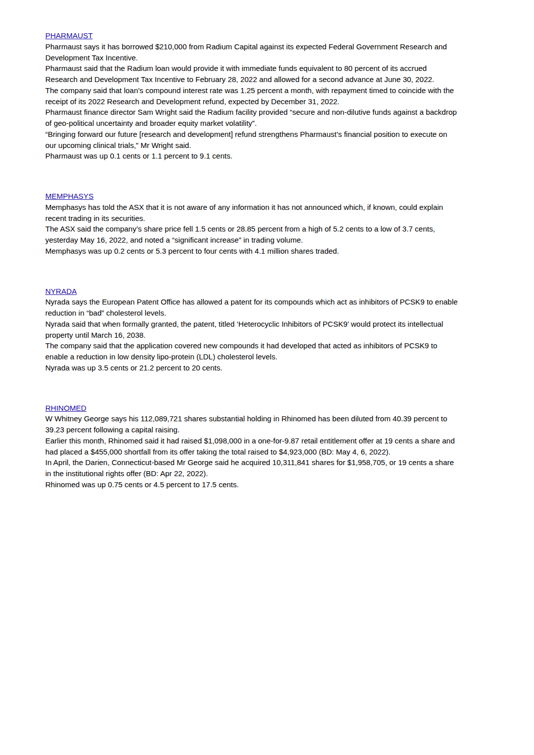PHARMAUST
Pharmaust says it has borrowed $210,000 from Radium Capital against its expected Federal Government Research and Development Tax Incentive.
Pharmaust said that the Radium loan would provide it with immediate funds equivalent to 80 percent of its accrued Research and Development Tax Incentive to February 28, 2022 and allowed for a second advance at June 30, 2022.
The company said that loan’s compound interest rate was 1.25 percent a month, with repayment timed to coincide with the receipt of its 2022 Research and Development refund, expected by December 31, 2022.
Pharmaust finance director Sam Wright said the Radium facility provided “secure and non-dilutive funds against a backdrop of geo-political uncertainty and broader equity market volatility”.
“Bringing forward our future [research and development] refund strengthens Pharmaust’s financial position to execute on our upcoming clinical trials,” Mr Wright said.
Pharmaust was up 0.1 cents or 1.1 percent to 9.1 cents.
MEMPHASYS
Memphasys has told the ASX that it is not aware of any information it has not announced which, if known, could explain recent trading in its securities.
The ASX said the company’s share price fell 1.5 cents or 28.85 percent from a high of 5.2 cents to a low of 3.7 cents, yesterday May 16, 2022, and noted a “significant increase” in trading volume.
Memphasys was up 0.2 cents or 5.3 percent to four cents with 4.1 million shares traded.
NYRADA
Nyrada says the European Patent Office has allowed a patent for its compounds which act as inhibitors of PCSK9 to enable reduction in “bad” cholesterol levels.
Nyrada said that when formally granted, the patent, titled ‘Heterocyclic Inhibitors of PCSK9’ would protect its intellectual property until March 16, 2038.
The company said that the application covered new compounds it had developed that acted as inhibitors of PCSK9 to enable a reduction in low density lipo-protein (LDL) cholesterol levels.
Nyrada was up 3.5 cents or 21.2 percent to 20 cents.
RHINOMED
W Whitney George says his 112,089,721 shares substantial holding in Rhinomed has been diluted from 40.39 percent to 39.23 percent following a capital raising.
Earlier this month, Rhinomed said it had raised $1,098,000 in a one-for-9.87 retail entitlement offer at 19 cents a share and had placed a $455,000 shortfall from its offer taking the total raised to $4,923,000 (BD: May 4, 6, 2022).
In April, the Darien, Connecticut-based Mr George said he acquired 10,311,841 shares for $1,958,705, or 19 cents a share in the institutional rights offer (BD: Apr 22, 2022).
Rhinomed was up 0.75 cents or 4.5 percent to 17.5 cents.